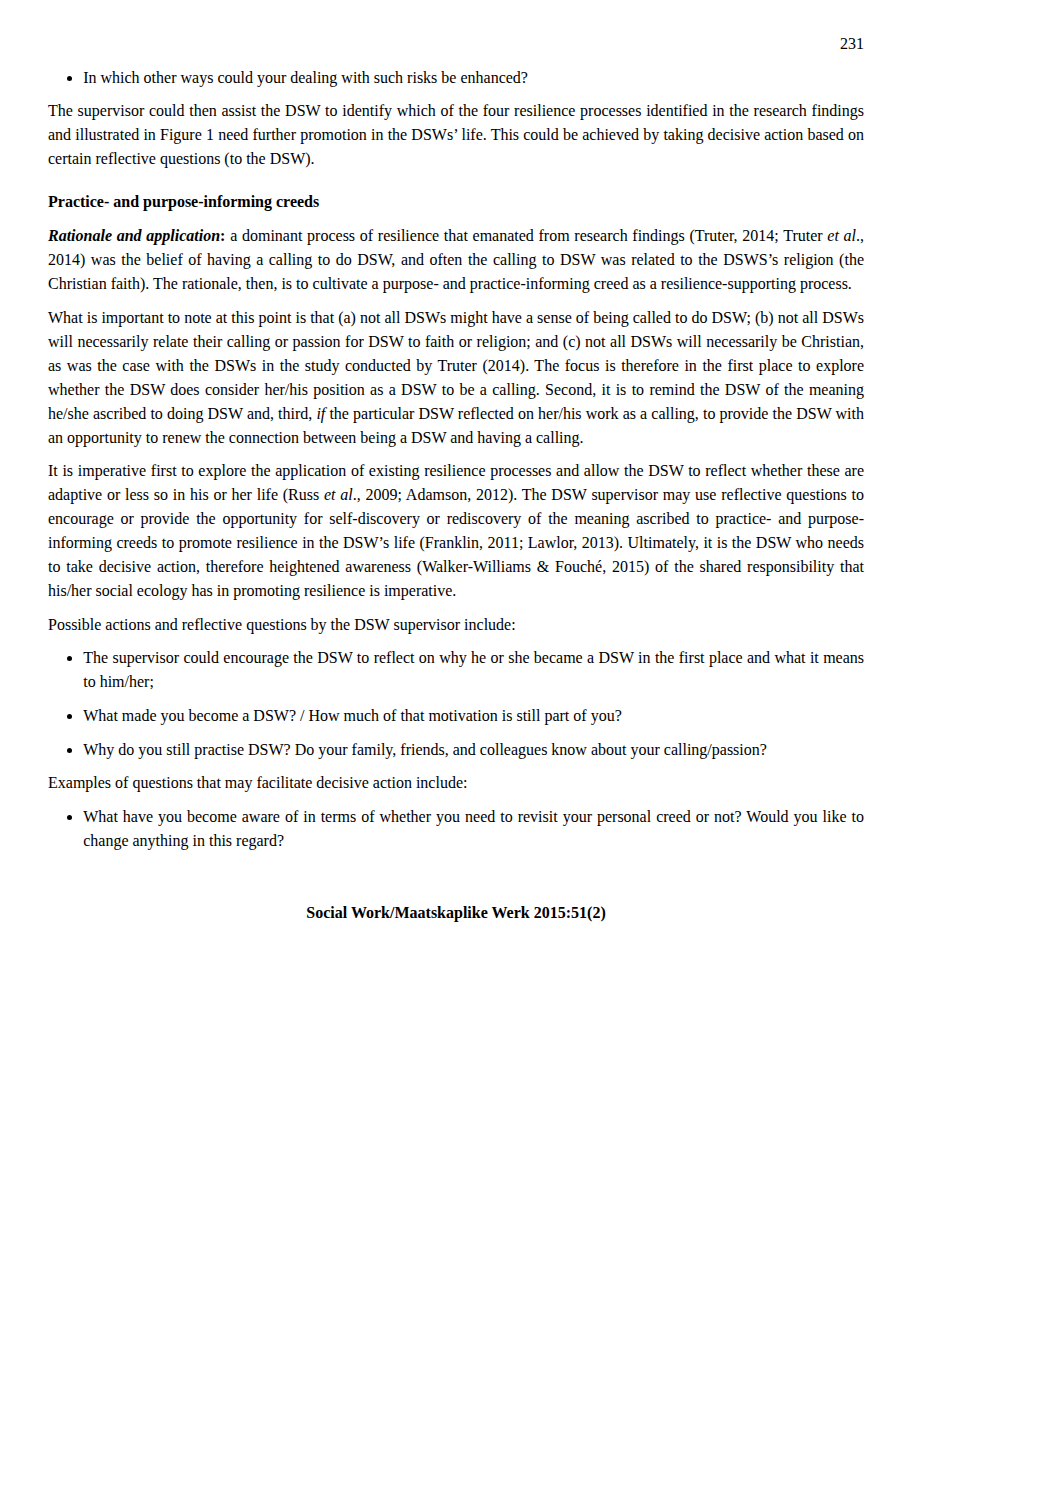231
In which other ways could your dealing with such risks be enhanced?
The supervisor could then assist the DSW to identify which of the four resilience processes identified in the research findings and illustrated in Figure 1 need further promotion in the DSWs’ life. This could be achieved by taking decisive action based on certain reflective questions (to the DSW).
Practice- and purpose-informing creeds
Rationale and application: a dominant process of resilience that emanated from research findings (Truter, 2014; Truter et al., 2014) was the belief of having a calling to do DSW, and often the calling to DSW was related to the DSWS’s religion (the Christian faith). The rationale, then, is to cultivate a purpose- and practice-informing creed as a resilience-supporting process.
What is important to note at this point is that (a) not all DSWs might have a sense of being called to do DSW; (b) not all DSWs will necessarily relate their calling or passion for DSW to faith or religion; and (c) not all DSWs will necessarily be Christian, as was the case with the DSWs in the study conducted by Truter (2014). The focus is therefore in the first place to explore whether the DSW does consider her/his position as a DSW to be a calling. Second, it is to remind the DSW of the meaning he/she ascribed to doing DSW and, third, if the particular DSW reflected on her/his work as a calling, to provide the DSW with an opportunity to renew the connection between being a DSW and having a calling.
It is imperative first to explore the application of existing resilience processes and allow the DSW to reflect whether these are adaptive or less so in his or her life (Russ et al., 2009; Adamson, 2012). The DSW supervisor may use reflective questions to encourage or provide the opportunity for self-discovery or rediscovery of the meaning ascribed to practice- and purpose-informing creeds to promote resilience in the DSW’s life (Franklin, 2011; Lawlor, 2013). Ultimately, it is the DSW who needs to take decisive action, therefore heightened awareness (Walker-Williams & Fouché, 2015) of the shared responsibility that his/her social ecology has in promoting resilience is imperative.
Possible actions and reflective questions by the DSW supervisor include:
The supervisor could encourage the DSW to reflect on why he or she became a DSW in the first place and what it means to him/her;
What made you become a DSW? / How much of that motivation is still part of you?
Why do you still practise DSW? Do your family, friends, and colleagues know about your calling/passion?
Examples of questions that may facilitate decisive action include:
What have you become aware of in terms of whether you need to revisit your personal creed or not? Would you like to change anything in this regard?
Social Work/Maatskaplike Werk 2015:51(2)